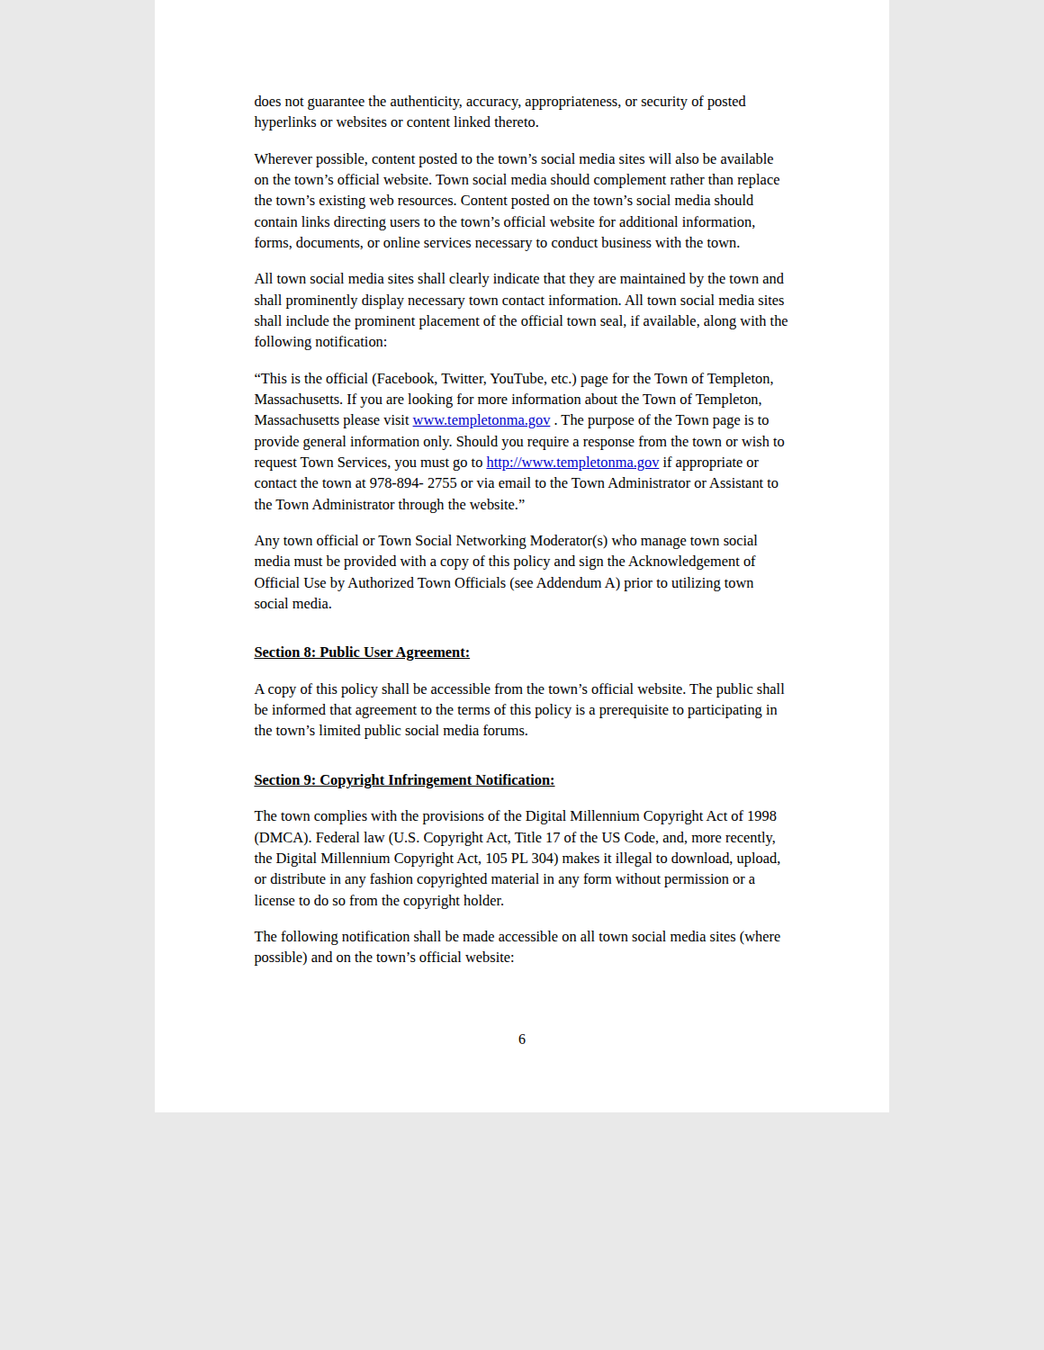does not guarantee the authenticity, accuracy, appropriateness, or security of posted hyperlinks or websites or content linked thereto.
Wherever possible, content posted to the town’s social media sites will also be available on the town’s official website. Town social media should complement rather than replace the town’s existing web resources. Content posted on the town’s social media should contain links directing users to the town’s official website for additional information, forms, documents, or online services necessary to conduct business with the town.
All town social media sites shall clearly indicate that they are maintained by the town and shall prominently display necessary town contact information. All town social media sites shall include the prominent placement of the official town seal, if available, along with the following notification:
“This is the official (Facebook, Twitter, YouTube, etc.) page for the Town of Templeton, Massachusetts. If you are looking for more information about the Town of Templeton, Massachusetts please visit www.templetonma.gov . The purpose of the Town page is to provide general information only. Should you require a response from the town or wish to request Town Services, you must go to http://www.templetonma.gov if appropriate or contact the town at 978-894- 2755 or via email to the Town Administrator or Assistant to the Town Administrator through the website.”
Any town official or Town Social Networking Moderator(s) who manage town social media must be provided with a copy of this policy and sign the Acknowledgement of Official Use by Authorized Town Officials (see Addendum A) prior to utilizing town social media.
Section 8: Public User Agreement:
A copy of this policy shall be accessible from the town’s official website. The public shall be informed that agreement to the terms of this policy is a prerequisite to participating in the town’s limited public social media forums.
Section 9: Copyright Infringement Notification:
The town complies with the provisions of the Digital Millennium Copyright Act of 1998 (DMCA). Federal law (U.S. Copyright Act, Title 17 of the US Code, and, more recently, the Digital Millennium Copyright Act, 105 PL 304) makes it illegal to download, upload, or distribute in any fashion copyrighted material in any form without permission or a license to do so from the copyright holder.
The following notification shall be made accessible on all town social media sites (where possible) and on the town’s official website:
6